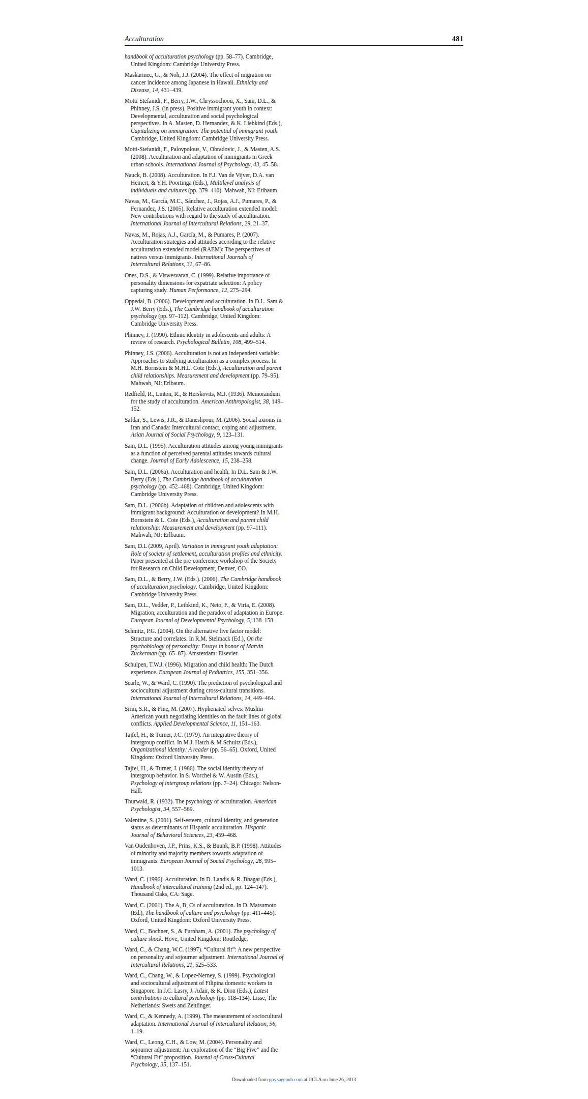Acculturation 481
handbook of acculturation psychology (pp. 58–77). Cambridge, United Kingdom: Cambridge University Press.
Maskarinec, G., & Noh, J.J. (2004). The effect of migration on cancer incidence among Japanese in Hawaii. Ethnicity and Disease, 14, 431–439.
Motti-Stefanidi, F., Berry, J.W., Chryssochoou, X., Sam, D.L., & Phinney, J.S. (in press). Positive immigrant youth in context: Developmental, acculturation and social psychological perspectives. In A. Masten, D. Hernandez, & K. Liebkind (Eds.), Capitalizing on immigration: The potential of immigrant youth Cambridge, United Kingdom: Cambridge University Press.
Motti-Stefanidi, F., Palovpolous, V., Obradovic, J., & Masten, A.S. (2008). Acculturation and adaptation of immigrants in Greek urban schools. International Journal of Psychology, 43, 45–58.
Nauck, B. (2008). Acculturation. In F.J. Van de Vijver, D.A. van Hemert, & Y.H. Poortinga (Eds.), Multilevel analysis of individuals and cultures (pp. 379–410). Mahwah, NJ: Erlbaum.
Navas, M., García, M.C., Sánchez, J., Rojas, A.J., Pumares, P., & Fernandez, J.S. (2005). Relative acculturation extended model: New contributions with regard to the study of acculturation. International Journal of Intercultural Relations, 29, 21–37.
Navas, M., Rojas, A.J., García, M., & Pumares, P. (2007). Acculturation strategies and attitudes according to the relative acculturation extended model (RAEM): The perspectives of natives versus immigrants. International Journals of Intercultural Relations, 31, 67–86.
Ones, D.S., & Viswesvaran, C. (1999). Relative importance of personality dimensions for expatriate selection: A policy capturing study. Human Performance, 12, 275–294.
Oppedal, B. (2006). Development and acculturation. In D.L. Sam & J.W. Berry (Eds.), The Cambridge handbook of acculturation psychology (pp. 97–112). Cambridge, United Kingdom: Cambridge University Press.
Phinney, J. (1990). Ethnic identity in adolescents and adults: A review of research. Psychological Bulletin, 108, 499–514.
Phinney, J.S. (2006). Acculturation is not an independent variable: Approaches to studying acculturation as a complex process. In M.H. Bornstein & M.H.L. Cote (Eds.), Acculturation and parent child relationships. Measurement and development (pp. 79–95). Mahwah, NJ: Erlbaum.
Redfield, R., Linton, R., & Herskovits, M.J. (1936). Memorandum for the study of acculturation. American Anthropologist, 38, 149–152.
Safdar, S., Lewis, J.R., & Daneshpour, M. (2006). Social axioms in Iran and Canada: Intercultural contact, coping and adjustment. Asian Journal of Social Psychology, 9, 123–131.
Sam, D.L. (1995). Acculturation attitudes among young immigrants as a function of perceived parental attitudes towards cultural change. Journal of Early Adolescence, 15, 238–258.
Sam, D.L. (2006a). Acculturation and health. In D.L. Sam & J.W. Berry (Eds.), The Cambridge handbook of acculturation psychology (pp. 452–468). Cambridge, United Kingdom: Cambridge University Press.
Sam, D.L. (2006b). Adaptation of children and adolescents with immigrant background: Acculturation or development? In M.H. Bornstein & L. Cote (Eds.), Acculturation and parent child relationship: Measurement and development (pp. 97–111). Mahwah, NJ: Erlbaum.
Sam, D.L (2009, April). Variation in immigrant youth adaptation: Role of society of settlement, acculturation profiles and ethnicity. Paper presented at the pre-conference workshop of the Society for Research on Child Development, Denver, CO.
Sam, D.L., & Berry, J.W. (Eds.). (2006). The Cambridge handbook of acculturation psychology. Cambridge, United Kingdom: Cambridge University Press.
Sam, D.L., Vedder, P., Leibkind, K., Neto, F., & Virta, E. (2008). Migration, acculturation and the paradox of adaptation in Europe. European Journal of Developmental Psychology, 5, 138–158.
Schmitz, P.G. (2004). On the alternative five factor model: Structure and correlates. In R.M. Stelmack (Ed.), On the psychobiology of personality: Essays in honor of Marvin Zuckerman (pp. 65–87). Amsterdam: Elsevier.
Schulpen, T.W.J. (1996). Migration and child health: The Dutch experience. European Journal of Pediatrics, 155, 351–356.
Searle, W., & Ward, C. (1990). The prediction of psychological and sociocultural adjustment during cross-cultural transitions. International Journal of Intercultural Relations, 14, 449–464.
Sirin, S.R., & Fine, M. (2007). Hyphenated-selves: Muslim American youth negotiating identities on the fault lines of global conflicts. Applied Developmental Science, 11, 151–163.
Tajfel, H., & Turner, J.C. (1979). An integrative theory of intergroup conflict. In M.J. Hatch & M Schultz (Eds.), Organizational identity: A reader (pp. 56–65). Oxford, United Kingdom: Oxford University Press.
Tajfel, H., & Turner, J. (1986). The social identity theory of intergroup behavior. In S. Worchel & W. Austin (Eds.), Psychology of intergroup relations (pp. 7–24). Chicago: Nelson-Hall.
Thurwald, R. (1932). The psychology of acculturation. American Psychologist, 34, 557–569.
Valentine, S. (2001). Self-esteem, cultural identity, and generation status as determinants of Hispanic acculturation. Hispanic Journal of Behavioral Sciences, 23, 459–468.
Van Oudenhoven, J.P., Prins, K.S., & Buunk, B.P. (1998). Attitudes of minority and majority members towards adaptation of immigrants. European Journal of Social Psychology, 28, 995–1013.
Ward, C. (1996). Acculturation. In D. Landis & R. Bhagat (Eds.), Handbook of intercultural training (2nd ed., pp. 124–147). Thousand Oaks, CA: Sage.
Ward, C. (2001). The A, B, Cs of acculturation. In D. Matsumoto (Ed.), The handbook of culture and psychology (pp. 411–445). Oxford, United Kingdom: Oxford University Press.
Ward, C., Bochner, S., & Furnham, A. (2001). The psychology of culture shock. Hove, United Kingdom: Routledge.
Ward, C., & Chang, W.C. (1997). “Cultural fit”: A new perspective on personality and sojourner adjustment. International Journal of Intercultural Relations, 21, 525–533.
Ward, C., Chang, W., & Lopez-Nerney, S. (1999). Psychological and sociocultural adjustment of Filipina domestic workers in Singapore. In J.C. Lasry, J. Adair, & K. Dion (Eds.), Latest contributions to cultural psychology (pp. 118–134). Lisse, The Netherlands: Swets and Zeitlinger.
Ward, C., & Kennedy, A. (1999). The measurement of sociocultural adaptation. International Journal of Intercultural Relation, 56, 1–19.
Ward, C., Leong, C.H., & Low, M. (2004). Personality and sojourner adjustment: An exploration of the “Big Five” and the “Cultural Fit” proposition. Journal of Cross-Cultural Psychology, 35, 137–151.
Downloaded from pps.sagepub.com at UCLA on June 26, 2013